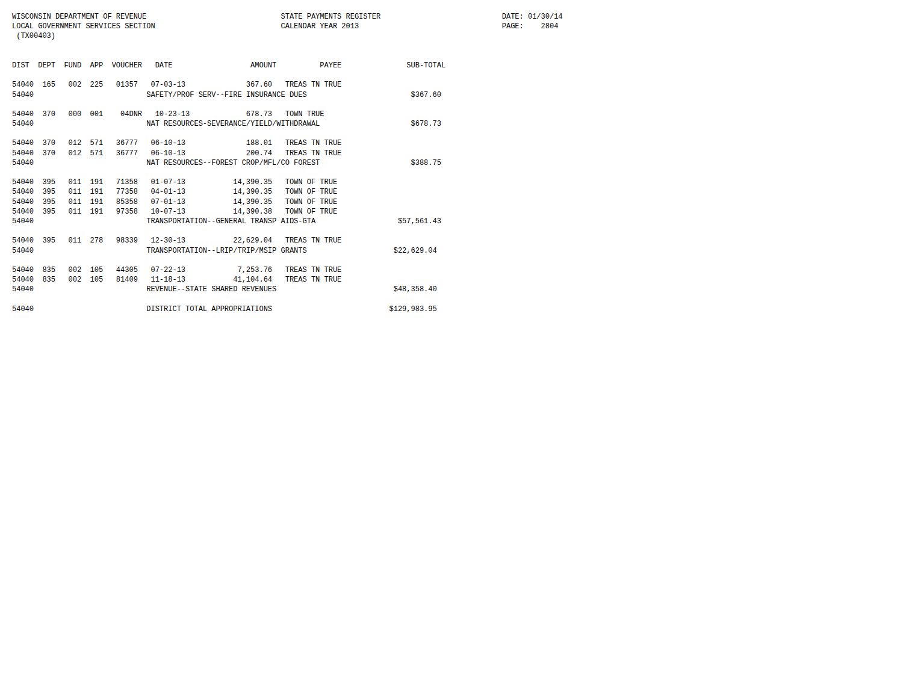WISCONSIN DEPARTMENT OF REVENUE                               STATE PAYMENTS REGISTER                            DATE: 01/30/14
LOCAL GOVERNMENT SERVICES SECTION                             CALENDAR YEAR 2013                                 PAGE:    2804
 (TX00403)


DIST  DEPT  FUND  APP  VOUCHER   DATE                  AMOUNT          PAYEE               SUB-TOTAL

54040  165   002  225   01357   07-03-13              367.60   TREAS TN TRUE
54040                          SAFETY/PROF SERV--FIRE INSURANCE DUES                        $367.60

54040  370   000  001    04DNR   10-23-13             678.73   TOWN TRUE
54040                          NAT RESOURCES-SEVERANCE/YIELD/WITHDRAWAL                     $678.73

54040  370   012  571   36777   06-10-13              188.01   TREAS TN TRUE
54040  370   012  571   36777   06-10-13              200.74   TREAS TN TRUE
54040                          NAT RESOURCES--FOREST CROP/MFL/CO FOREST                     $388.75

54040  395   011  191   71358   01-07-13           14,390.35   TOWN OF TRUE
54040  395   011  191   77358   04-01-13           14,390.35   TOWN OF TRUE
54040  395   011  191   85358   07-01-13           14,390.35   TOWN OF TRUE
54040  395   011  191   97358   10-07-13           14,390.38   TOWN OF TRUE
54040                          TRANSPORTATION--GENERAL TRANSP AIDS-GTA                   $57,561.43

54040  395   011  278   98339   12-30-13           22,629.04   TREAS TN TRUE
54040                          TRANSPORTATION--LRIP/TRIP/MSIP GRANTS                    $22,629.04

54040  835   002  105   44305   07-22-13            7,253.76   TREAS TN TRUE
54040  835   002  105   81409   11-18-13           41,104.64   TREAS TN TRUE
54040                          REVENUE--STATE SHARED REVENUES                           $48,358.40

54040                          DISTRICT TOTAL APPROPRIATIONS                           $129,983.95